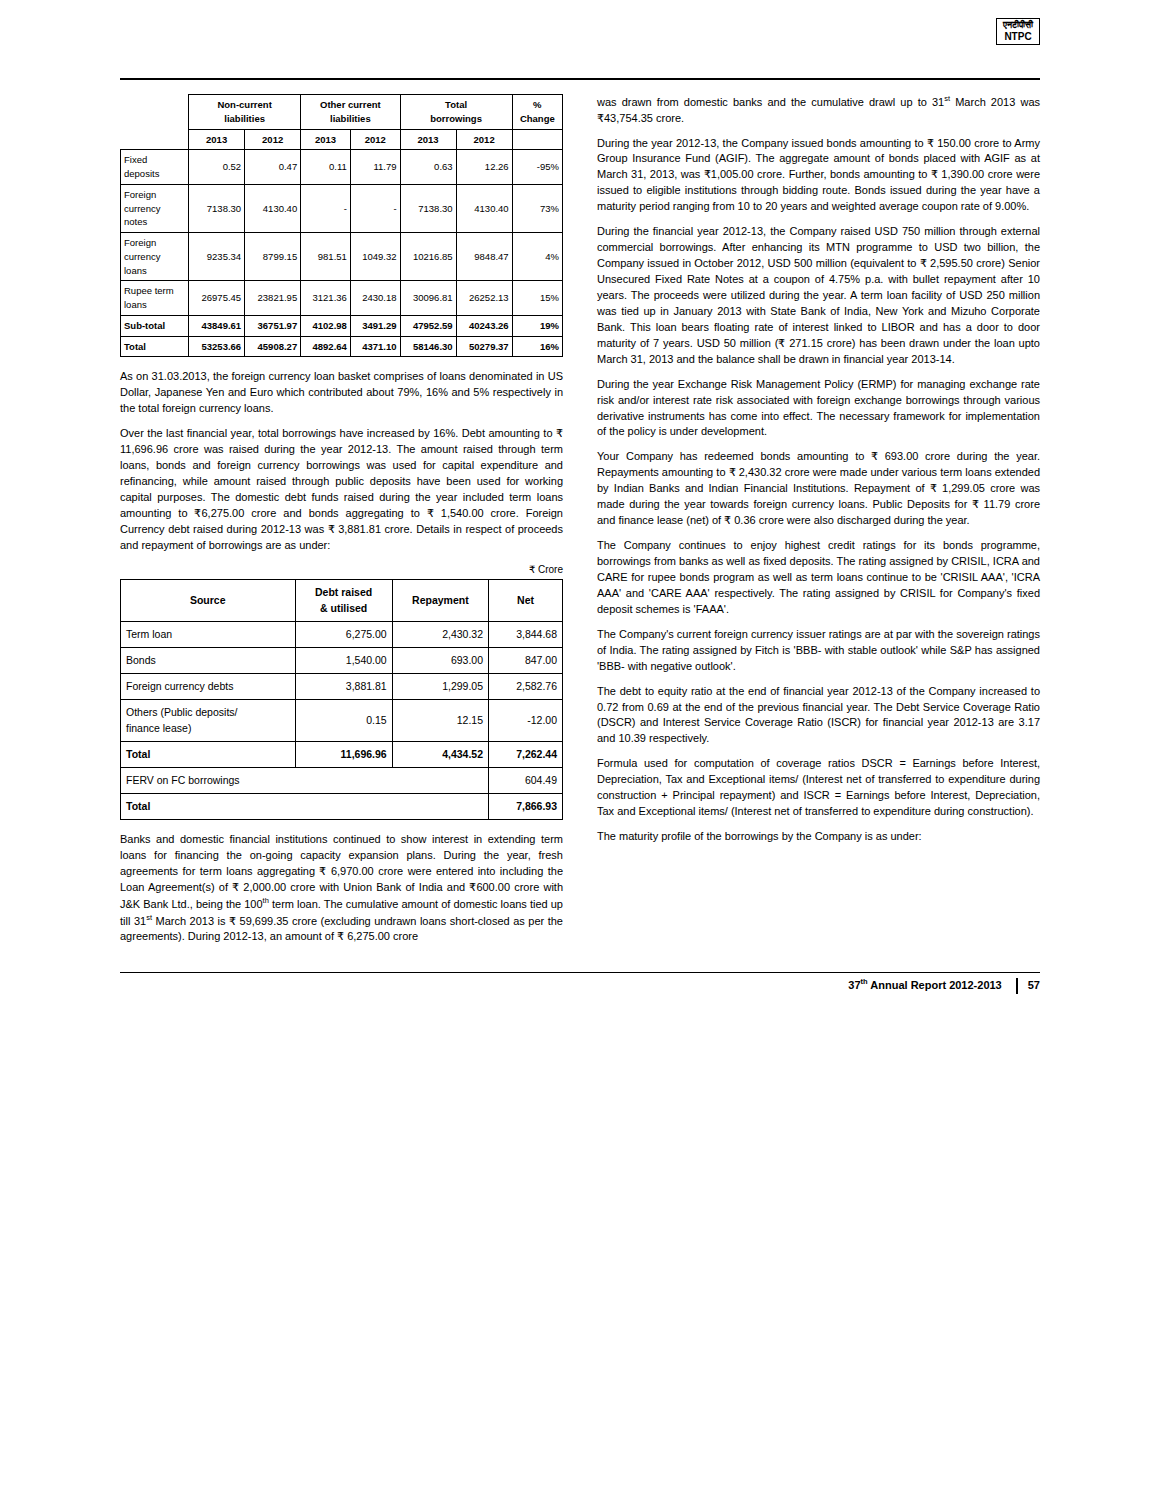एनटीपीसी NTPC
| | Non-current liabilities | Other current liabilities | Total borrowings | % Change |
| | 2013 | 2012 | 2013 | 2012 | 2013 | 2012 | |
| Fixed deposits | 0.52 | 0.47 | 0.11 | 11.79 | 0.63 | 12.26 | -95% |
| Foreign currency notes | 7138.30 | 4130.40 | - | - | 7138.30 | 4130.40 | 73% |
| Foreign currency loans | 9235.34 | 8799.15 | 981.51 | 1049.32 | 10216.85 | 9848.47 | 4% |
| Rupee term loans | 26975.45 | 23821.95 | 3121.36 | 2430.18 | 30096.81 | 26252.13 | 15% |
| Sub-total | 43849.61 | 36751.97 | 4102.98 | 3491.29 | 47952.59 | 40243.26 | 19% |
| Total | 53253.66 | 45908.27 | 4892.64 | 4371.10 | 58146.30 | 50279.37 | 16% |
As on 31.03.2013, the foreign currency loan basket comprises of loans denominated in US Dollar, Japanese Yen and Euro which contributed about 79%, 16% and 5% respectively in the total foreign currency loans.
Over the last financial year, total borrowings have increased by 16%. Debt amounting to ₹ 11,696.96 crore was raised during the year 2012-13. The amount raised through term loans, bonds and foreign currency borrowings was used for capital expenditure and refinancing, while amount raised through public deposits have been used for working capital purposes. The domestic debt funds raised during the year included term loans amounting to ₹6,275.00 crore and bonds aggregating to ₹ 1,540.00 crore. Foreign Currency debt raised during 2012-13 was ₹ 3,881.81 crore. Details in respect of proceeds and repayment of borrowings are as under:
₹ Crore
| Source | Debt raised & utilised | Repayment | Net |
| --- | --- | --- | --- |
| Term loan | 6,275.00 | 2,430.32 | 3,844.68 |
| Bonds | 1,540.00 | 693.00 | 847.00 |
| Foreign currency debts | 3,881.81 | 1,299.05 | 2,582.76 |
| Others (Public deposits/ finance lease) | 0.15 | 12.15 | -12.00 |
| Total | 11,696.96 | 4,434.52 | 7,262.44 |
| FERV on FC borrowings | 604.49 |
| Total | 7,866.93 |
Banks and domestic financial institutions continued to show interest in extending term loans for financing the on-going capacity expansion plans. During the year, fresh agreements for term loans aggregating ₹ 6,970.00 crore were entered into including the Loan Agreement(s) of ₹ 2,000.00 crore with Union Bank of India and ₹600.00 crore with J&K Bank Ltd., being the 100th term loan. The cumulative amount of domestic loans tied up till 31st March 2013 is ₹ 59,699.35 crore (excluding undrawn loans short-closed as per the agreements). During 2012-13, an amount of ₹ 6,275.00 crore
was drawn from domestic banks and the cumulative drawl up to 31st March 2013 was ₹43,754.35 crore.
During the year 2012-13, the Company issued bonds amounting to ₹ 150.00 crore to Army Group Insurance Fund (AGIF). The aggregate amount of bonds placed with AGIF as at March 31, 2013, was ₹1,005.00 crore. Further, bonds amounting to ₹ 1,390.00 crore were issued to eligible institutions through bidding route. Bonds issued during the year have a maturity period ranging from 10 to 20 years and weighted average coupon rate of 9.00%.
During the financial year 2012-13, the Company raised USD 750 million through external commercial borrowings. After enhancing its MTN programme to USD two billion, the Company issued in October 2012, USD 500 million (equivalent to ₹ 2,595.50 crore) Senior Unsecured Fixed Rate Notes at a coupon of 4.75% p.a. with bullet repayment after 10 years. The proceeds were utilized during the year. A term loan facility of USD 250 million was tied up in January 2013 with State Bank of India, New York and Mizuho Corporate Bank. This loan bears floating rate of interest linked to LIBOR and has a door to door maturity of 7 years. USD 50 million (₹ 271.15 crore) has been drawn under the loan upto March 31, 2013 and the balance shall be drawn in financial year 2013-14.
During the year Exchange Risk Management Policy (ERMP) for managing exchange rate risk and/or interest rate risk associated with foreign exchange borrowings through various derivative instruments has come into effect. The necessary framework for implementation of the policy is under development.
Your Company has redeemed bonds amounting to ₹ 693.00 crore during the year. Repayments amounting to ₹ 2,430.32 crore were made under various term loans extended by Indian Banks and Indian Financial Institutions. Repayment of ₹ 1,299.05 crore was made during the year towards foreign currency loans. Public Deposits for ₹ 11.79 crore and finance lease (net) of ₹ 0.36 crore were also discharged during the year.
The Company continues to enjoy highest credit ratings for its bonds programme, borrowings from banks as well as fixed deposits. The rating assigned by CRISIL, ICRA and CARE for rupee bonds program as well as term loans continue to be 'CRISIL AAA', 'ICRA AAA' and 'CARE AAA' respectively. The rating assigned by CRISIL for Company's fixed deposit schemes is 'FAAA'.
The Company's current foreign currency issuer ratings are at par with the sovereign ratings of India. The rating assigned by Fitch is 'BBB- with stable outlook' while S&P has assigned 'BBB- with negative outlook'.
The debt to equity ratio at the end of financial year 2012-13 of the Company increased to 0.72 from 0.69 at the end of the previous financial year. The Debt Service Coverage Ratio (DSCR) and Interest Service Coverage Ratio (ISCR) for financial year 2012-13 are 3.17 and 10.39 respectively.
Formula used for computation of coverage ratios DSCR = Earnings before Interest, Depreciation, Tax and Exceptional items/ (Interest net of transferred to expenditure during construction + Principal repayment) and ISCR = Earnings before Interest, Depreciation, Tax and Exceptional items/ (Interest net of transferred to expenditure during construction).
The maturity profile of the borrowings by the Company is as under:
37th Annual Report 2012-2013 57